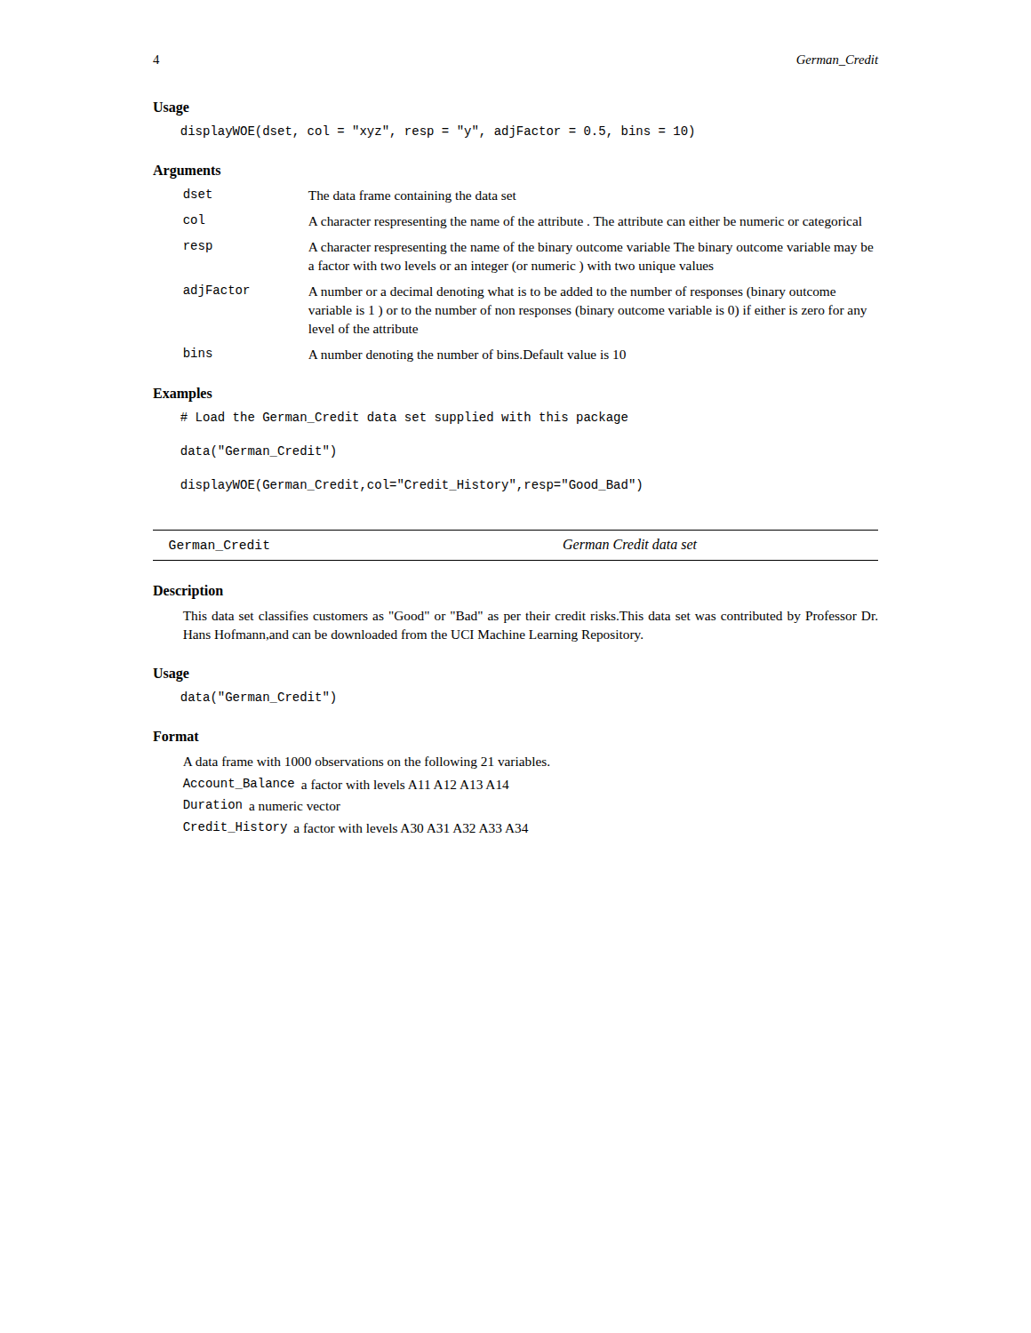4 German_Credit
Usage
displayWOE(dset, col = "xyz", resp = "y", adjFactor = 0.5, bins = 10)
Arguments
dset
The data frame containing the data set
col
A character respresenting the name of the attribute . The attribute can either be numeric or categorical
resp
A character respresenting the name of the binary outcome variable The binary outcome variable may be a factor with two levels or an integer (or numeric ) with two unique values
adjFactor
A number or a decimal denoting what is to be added to the number of responses (binary outcome variable is 1 ) or to the number of non responses (binary outcome variable is 0) if either is zero for any level of the attribute
bins
A number denoting the number of bins.Default value is 10
Examples
# Load the German_Credit data set supplied with this package

data("German_Credit")

displayWOE(German_Credit,col="Credit_History",resp="Good_Bad")
German_Credit German Credit data set
Description
This data set classifies customers as "Good" or "Bad" as per their credit risks.This data set was contributed by Professor Dr. Hans Hofmann,and can be downloaded from the UCI Machine Learning Repository.
Usage
data("German_Credit")
Format
A data frame with 1000 observations on the following 21 variables.
Account_Balance
a factor with levels A11 A12 A13 A14
Duration
a numeric vector
Credit_History
a factor with levels A30 A31 A32 A33 A34